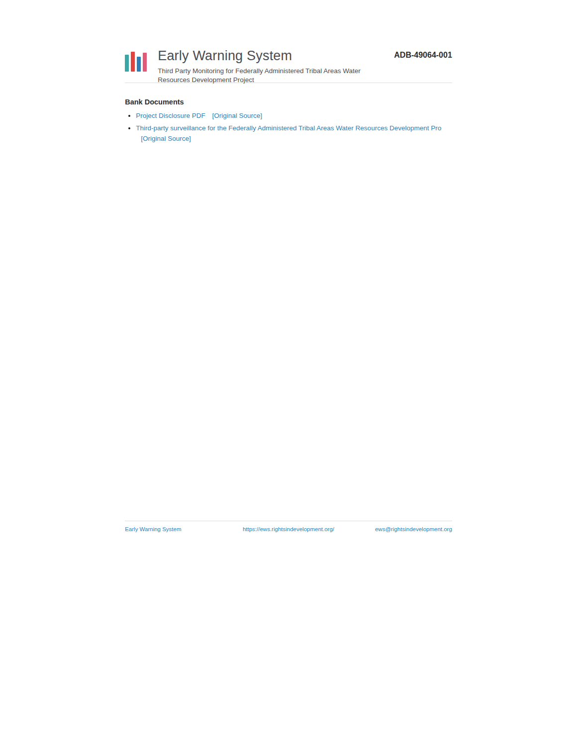Early Warning System
Third Party Monitoring for Federally Administered Tribal Areas Water Resources Development Project
ADB-49064-001
Bank Documents
Project Disclosure PDF [Original Source]
Third-party surveillance for the Federally Administered Tribal Areas Water Resources Development Pro [Original Source]
Early Warning System
https://ews.rightsindevelopment.org/
ews@rightsindevelopment.org